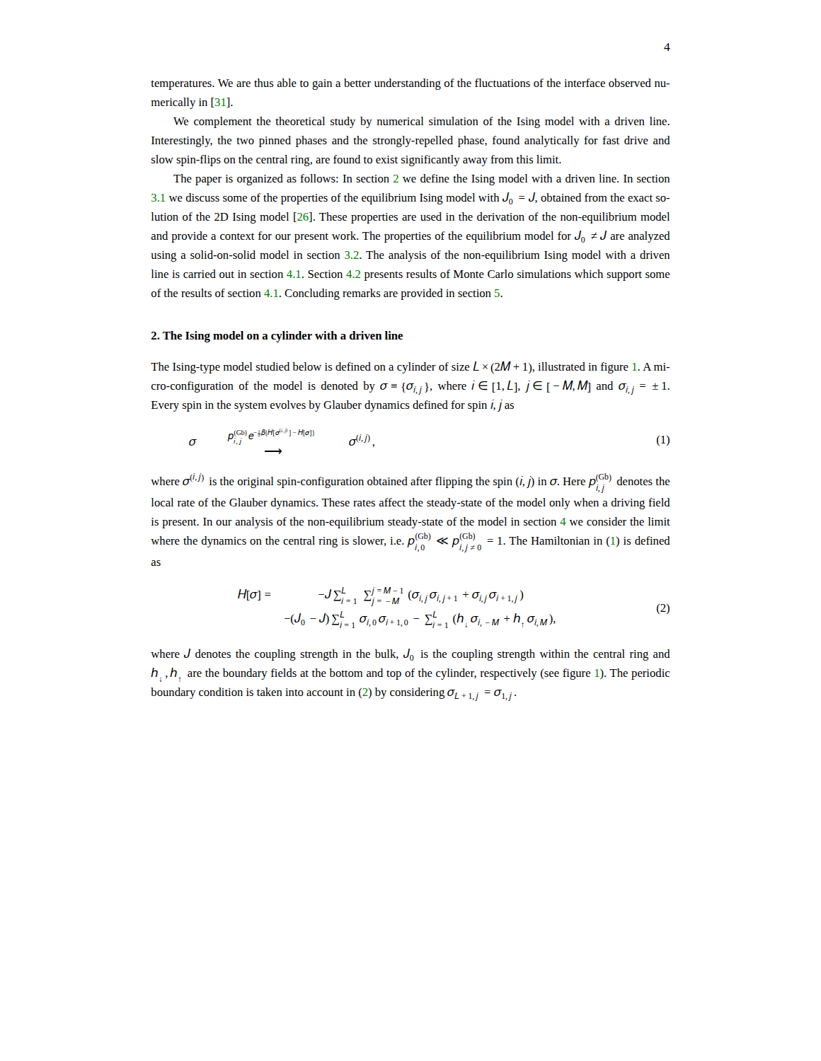4
temperatures. We are thus able to gain a better understanding of the fluctuations of the interface observed numerically in [31].
We complement the theoretical study by numerical simulation of the Ising model with a driven line. Interestingly, the two pinned phases and the strongly-repelled phase, found analytically for fast drive and slow spin-flips on the central ring, are found to exist significantly away from this limit.
The paper is organized as follows: In section 2 we define the Ising model with a driven line. In section 3.1 we discuss some of the properties of the equilibrium Ising model with J0=J, obtained from the exact solution of the 2D Ising model [26]. These properties are used in the derivation of the non-equilibrium model and provide a context for our present work. The properties of the equilibrium model for J0≠J are analyzed using a solid-on-solid model in section 3.2. The analysis of the non-equilibrium Ising model with a driven line is carried out in section 4.1. Section 4.2 presents results of Monte Carlo simulations which support some of the results of section 4.1. Concluding remarks are provided in section 5.
2. The Ising model on a cylinder with a driven line
The Ising-type model studied below is defined on a cylinder of size L×(2M+1), illustrated in figure 1. A micro-configuration of the model is denoted by σ≡{σi,j}, where i∈[1,L], j∈[−M,M] and σi,j=±1. Every spin in the system evolves by Glauber dynamics defined for spin i,j as
σ pi,j(Gb)e−12β{H[σ(i,j)]−H[σ]}⟶ σ(i,j),
(1)
where σ(i,j) is the original spin-configuration obtained after flipping the spin (i,j) in σ. Here pi,j(Gb) denotes the local rate of the Glauber dynamics. These rates affect the steady-state of the model only when a driving field is present. In our analysis of the non-equilibrium steady-state of the model in section 4 we consider the limit where the dynamics on the central ring is slower, i.e. pi,0(Gb)≪pi,j≠0(Gb)=1. The Hamiltonian in (1) is defined as
H[σ]= −J ∑i=1L ∑j=−Mj=M−1 (σi,jσi,j+1+σi,jσi+1,j) −(J0−J) ∑i=1L σi,0σi+1,0 − ∑i=1L (h↓σi,−M+h↑σi,M) ,
(2)
where J denotes the coupling strength in the bulk, J0 is the coupling strength within the central ring and h↓,h↑ are the boundary fields at the bottom and top of the cylinder, respectively (see figure 1). The periodic boundary condition is taken into account in (2) by considering σL+1,j=σ1,j.